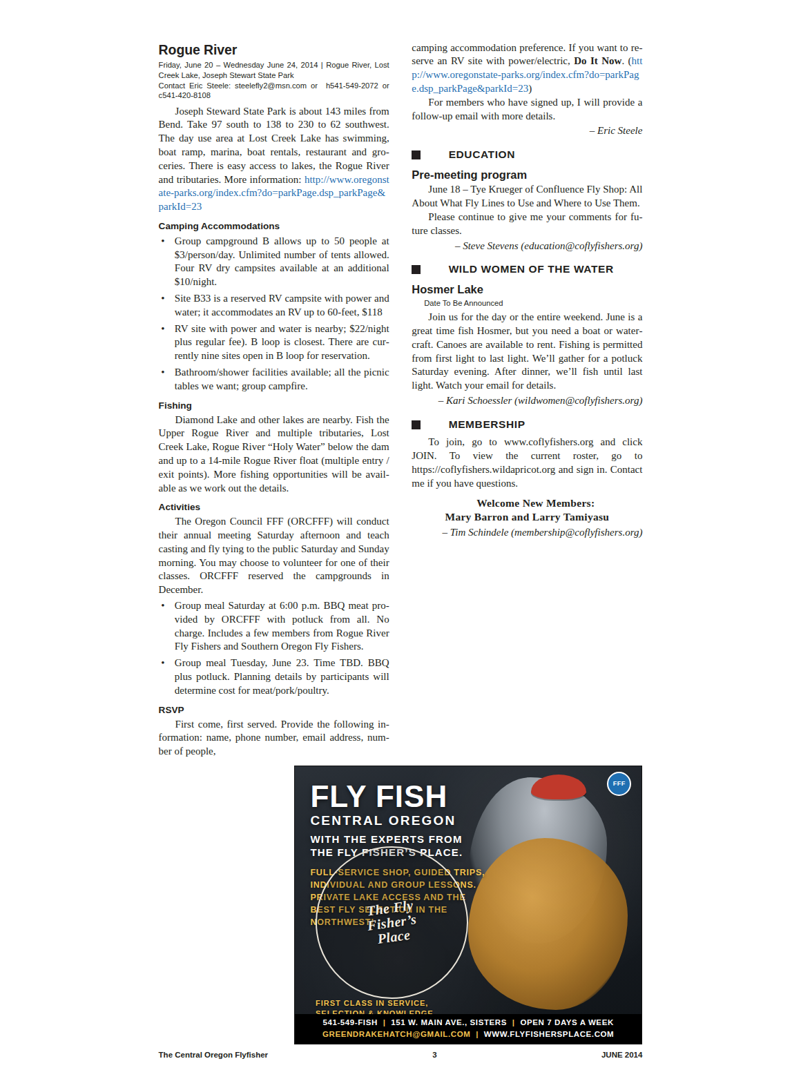Rogue River
Friday, June 20 – Wednesday June 24, 2014 | Rogue River, Lost Creek Lake, Joseph Stewart State Park
Contact Eric Steele: steelefly2@msn.com or h541-549-2072 or c541-420-8108
Joseph Steward State Park is about 143 miles from Bend. Take 97 south to 138 to 230 to 62 southwest. The day use area at Lost Creek Lake has swimming, boat ramp, marina, boat rentals, restaurant and groceries. There is easy access to lakes, the Rogue River and tributaries. More information: http://www.oregonstate-parks.org/index.cfm?do=parkPage.dsp_parkPage&parkId=23
Camping Accommodations
Group campground B allows up to 50 people at $3/person/day. Unlimited number of tents allowed. Four RV dry campsites available at an additional $10/night.
Site B33 is a reserved RV campsite with power and water; it accommodates an RV up to 60-feet, $118
RV site with power and water is nearby; $22/night plus regular fee). B loop is closest. There are currently nine sites open in B loop for reservation.
Bathroom/shower facilities available; all the picnic tables we want; group campfire.
Fishing
Diamond Lake and other lakes are nearby. Fish the Upper Rogue River and multiple tributaries, Lost Creek Lake, Rogue River “Holy Water” below the dam and up to a 14-mile Rogue River float (multiple entry / exit points). More fishing opportunities will be available as we work out the details.
Activities
The Oregon Council FFF (ORCFFF) will conduct their annual meeting Saturday afternoon and teach casting and fly tying to the public Saturday and Sunday morning. You may choose to volunteer for one of their classes. ORCFFF reserved the campgrounds in December.
Group meal Saturday at 6:00 p.m. BBQ meat provided by ORCFFF with potluck from all. No charge. Includes a few members from Rogue River Fly Fishers and Southern Oregon Fly Fishers.
Group meal Tuesday, June 23. Time TBD. BBQ plus potluck. Planning details by participants will determine cost for meat/pork/poultry.
RSVP
First come, first served. Provide the following information: name, phone number, email address, number of people,
camping accommodation preference. If you want to reserve an RV site with power/electric, Do It Now. (http://www.oregonstate-parks.org/index.cfm?do=parkPage.dsp_parkPage&parkId=23)
For members who have signed up, I will provide a follow-up email with more details.
– Eric Steele
Education
Pre-meeting program
June 18 – Tye Krueger of Confluence Fly Shop: All About What Fly Lines to Use and Where to Use Them.
Please continue to give me your comments for future classes.
– Steve Stevens (education@coflyfishers.org)
Wild Women of the Water
Hosmer Lake
Date To Be Announced
Join us for the day or the entire weekend. June is a great time fish Hosmer, but you need a boat or watercraft. Canoes are available to rent. Fishing is permitted from first light to last light. We’ll gather for a potluck Saturday evening. After dinner, we’ll fish until last light. Watch your email for details.
– Kari Schoessler (wildwomen@coflyfishers.org)
Membership
To join, go to www.coflyfishers.org and click JOIN. To view the current roster, go to https://coflyfishers.wildapricot.org and sign in. Contact me if you have questions.
Welcome New Members:
Mary Barron and Larry Tamiyasu
– Tim Schindele (membership@coflyfishers.org)
FFF
FLY FISH
CENTRAL OREGON
WITH THE EXPERTS FROM
THE FLY FISHER’S PLACE.
FULL-SERVICE SHOP, GUIDED TRIPS,
INDIVIDUAL AND GROUP LESSONS.
PRIVATE LAKE ACCESS AND THE
BEST FLY SELECTION IN THE NORTHWEST!
The Fly
Fisher’s
Place
FIRST CLASS IN SERVICE,
SELECTION & KNOWLEDGE
541-549-FISH | 151 W. MAIN AVE., SISTERS | OPEN 7 DAYS A WEEK
GREENDRAKEHATCH@GMAIL.COM | WWW.FLYFISHERSPLACE.COM
The Central Oregon Flyfisher
3
JUNE 2014